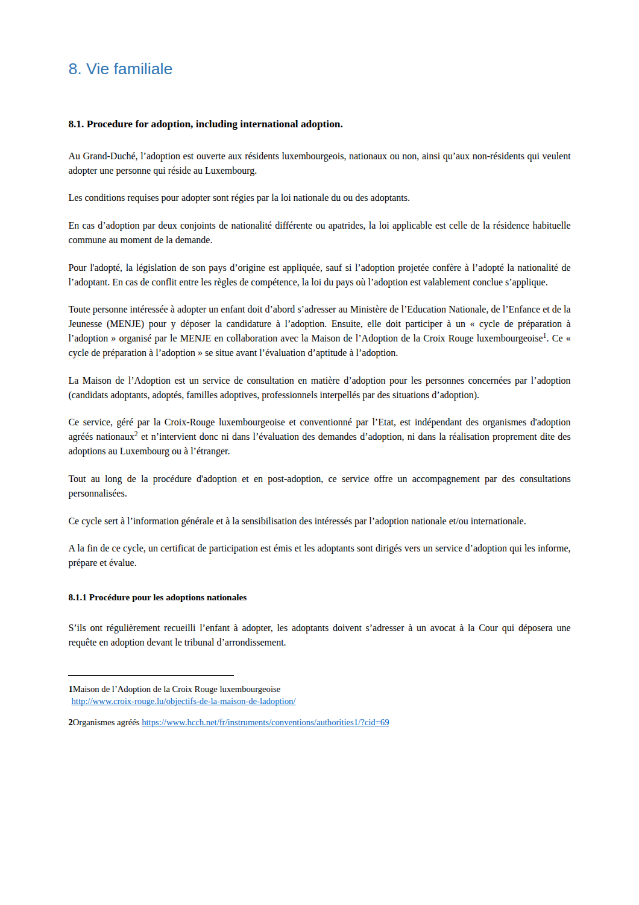8. Vie familiale
8.1. Procedure for adoption, including international adoption.
Au Grand-Duché, l’adoption est ouverte aux résidents luxembourgeois, nationaux ou non, ainsi qu’aux non-résidents qui veulent adopter une personne qui réside au Luxembourg.
Les conditions requises pour adopter sont régies par la loi nationale du ou des adoptants.
En cas d’adoption par deux conjoints de nationalité différente ou apatrides, la loi applicable est celle de la résidence habituelle commune au moment de la demande.
Pour l'adopté, la législation de son pays d’origine est appliquée, sauf si l’adoption projetée confère à l’adopté la nationalité de l’adoptant. En cas de conflit entre les règles de compétence, la loi du pays où l’adoption est valablement conclue s’applique.
Toute personne intéressée à adopter un enfant doit d’abord s’adresser au Ministère de l’Education Nationale, de l’Enfance et de la Jeunesse (MENJE) pour y déposer la candidature à l’adoption. Ensuite, elle doit participer à un « cycle de préparation à l’adoption » organisé par le MENJE en collaboration avec la Maison de l’Adoption de la Croix Rouge luxembourgeoise1. Ce « cycle de préparation à l’adoption » se situe avant l’évaluation d’aptitude à l’adoption.
La Maison de l’Adoption est un service de consultation en matière d’adoption pour les personnes concernées par l’adoption (candidats adoptants, adoptés, familles adoptives, professionnels interpellés par des situations d’adoption).
Ce service, géré par la Croix-Rouge luxembourgeoise et conventionné par l’Etat, est indépendant des organismes d'adoption agréés nationaux2 et n’intervient donc ni dans l’évaluation des demandes d’adoption, ni dans la réalisation proprement dite des adoptions au Luxembourg ou à l’étranger.
Tout au long de la procédure d'adoption et en post-adoption, ce service offre un accompagnement par des consultations personnalisées.
Ce cycle sert à l’information générale et à la sensibilisation des intéressés par l’adoption nationale et/ou internationale.
A la fin de ce cycle, un certificat de participation est émis et les adoptants sont dirigés vers un service d’adoption qui les informe, prépare et évalue.
8.1.1 Procédure pour les adoptions nationales
S’ils ont régulièrement recueilli l’enfant à adopter, les adoptants doivent s’adresser à un avocat à la Cour qui déposera une requête en adoption devant le tribunal d’arrondissement.
1 Maison de l’Adoption de la Croix Rouge luxembourgeoise
http://www.croix-rouge.lu/objectifs-de-la-maison-de-ladoption/
2 Organismes agréés https://www.hcch.net/fr/instruments/conventions/authorities1/?cid=69